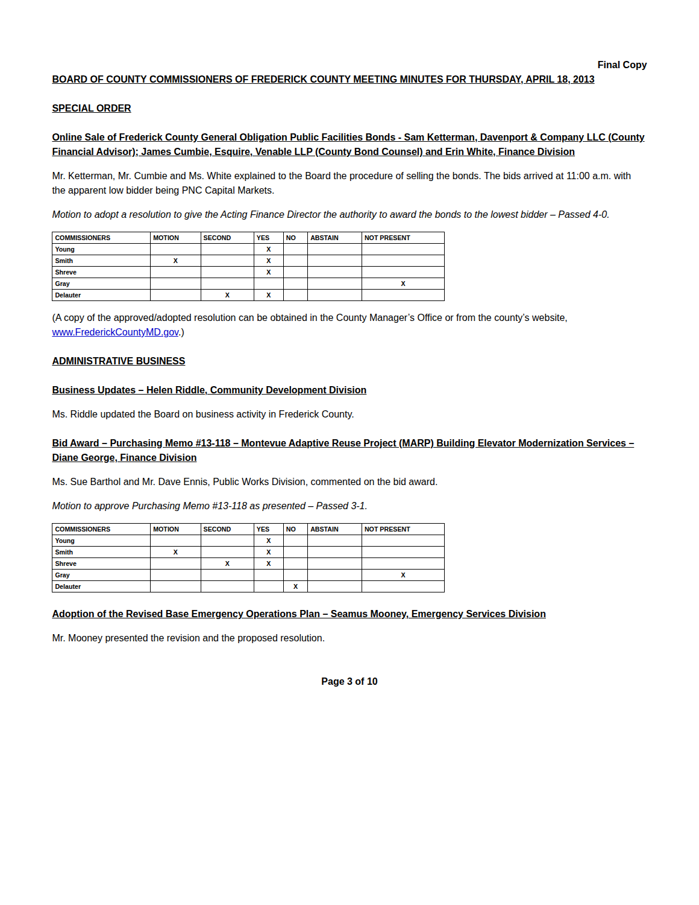Final Copy
BOARD OF COUNTY COMMISSIONERS OF FREDERICK COUNTY MEETING MINUTES FOR THURSDAY, APRIL 18, 2013
SPECIAL ORDER
Online Sale of Frederick County General Obligation Public Facilities Bonds - Sam Ketterman, Davenport & Company LLC (County Financial Advisor); James Cumbie, Esquire, Venable LLP (County Bond Counsel) and Erin White, Finance Division
Mr. Ketterman, Mr. Cumbie and Ms. White explained to the Board the procedure of selling the bonds. The bids arrived at 11:00 a.m. with the apparent low bidder being PNC Capital Markets.
Motion to adopt a resolution to give the Acting Finance Director the authority to award the bonds to the lowest bidder – Passed 4-0.
| COMMISSIONERS | MOTION | SECOND | YES | NO | ABSTAIN | NOT PRESENT |
| --- | --- | --- | --- | --- | --- | --- |
| Young | | | X | | | |
| Smith | X | | X | | | |
| Shreve | | | X | | | |
| Gray | | | | | | X |
| Delauter | | X | X | | | |
(A copy of the approved/adopted resolution can be obtained in the County Manager’s Office or from the county’s website, www.FrederickCountyMD.gov.)
ADMINISTRATIVE BUSINESS
Business Updates – Helen Riddle, Community Development Division
Ms. Riddle updated the Board on business activity in Frederick County.
Bid Award – Purchasing Memo #13-118 – Montevue Adaptive Reuse Project (MARP) Building Elevator Modernization Services – Diane George, Finance Division
Ms. Sue Barthol and Mr. Dave Ennis, Public Works Division, commented on the bid award.
Motion to approve Purchasing Memo #13-118 as presented – Passed 3-1.
| COMMISSIONERS | MOTION | SECOND | YES | NO | ABSTAIN | NOT PRESENT |
| --- | --- | --- | --- | --- | --- | --- |
| Young | | | X | | | |
| Smith | X | | X | | | |
| Shreve | | X | X | | | |
| Gray | | | | | | X |
| Delauter | | | | X | | |
Adoption of the Revised Base Emergency Operations Plan – Seamus Mooney, Emergency Services Division
Mr. Mooney presented the revision and the proposed resolution.
Page 3 of 10